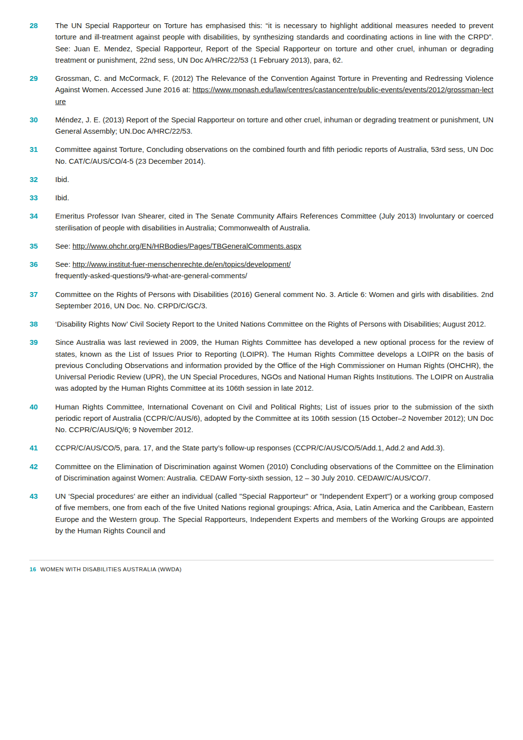28 The UN Special Rapporteur on Torture has emphasised this: “it is necessary to highlight additional measures needed to prevent torture and ill-treatment against people with disabilities, by synthesizing standards and coordinating actions in line with the CRPD”. See: Juan E. Mendez, Special Rapporteur, Report of the Special Rapporteur on torture and other cruel, inhuman or degrading treatment or punishment, 22nd sess, UN Doc A/HRC/22/53 (1 February 2013), para, 62.
29 Grossman, C. and McCormack, F. (2012) The Relevance of the Convention Against Torture in Preventing and Redressing Violence Against Women. Accessed June 2016 at: https://www.monash.edu/law/centres/castancentre/public-events/events/2012/grossman-lecture
30 Méndez, J. E. (2013) Report of the Special Rapporteur on torture and other cruel, inhuman or degrading treatment or punishment, UN General Assembly; UN.Doc A/HRC/22/53.
31 Committee against Torture, Concluding observations on the combined fourth and fifth periodic reports of Australia, 53rd sess, UN Doc No. CAT/C/AUS/CO/4-5 (23 December 2014).
32 Ibid.
33 Ibid.
34 Emeritus Professor Ivan Shearer, cited in The Senate Community Affairs References Committee (July 2013) Involuntary or coerced sterilisation of people with disabilities in Australia; Commonwealth of Australia.
35 See: http://www.ohchr.org/EN/HRBodies/Pages/TBGeneralComments.aspx
36 See: http://www.institut-fuer-menschenrechte.de/en/topics/development/
frequently-asked-questions/9-what-are-general-comments/
37 Committee on the Rights of Persons with Disabilities (2016) General comment No. 3. Article 6: Women and girls with disabilities. 2nd September 2016, UN Doc. No. CRPD/C/GC/3.
38 ‘Disability Rights Now’ Civil Society Report to the United Nations Committee on the Rights of Persons with Disabilities; August 2012.
39 Since Australia was last reviewed in 2009, the Human Rights Committee has developed a new optional process for the review of states, known as the List of Issues Prior to Reporting (LOIPR). The Human Rights Committee develops a LOIPR on the basis of previous Concluding Observations and information provided by the Office of the High Commissioner on Human Rights (OHCHR), the Universal Periodic Review (UPR), the UN Special Procedures, NGOs and National Human Rights Institutions. The LOIPR on Australia was adopted by the Human Rights Committee at its 106th session in late 2012.
40 Human Rights Committee, International Covenant on Civil and Political Rights; List of issues prior to the submission of the sixth periodic report of Australia (CCPR/C/AUS/6), adopted by the Committee at its 106th session (15 October–2 November 2012); UN Doc No. CCPR/C/AUS/Q/6; 9 November 2012.
41 CCPR/C/AUS/CO/5, para. 17, and the State party’s follow-up responses (CCPR/C/AUS/CO/5/Add.1, Add.2 and Add.3).
42 Committee on the Elimination of Discrimination against Women (2010) Concluding observations of the Committee on the Elimination of Discrimination against Women: Australia. CEDAW Forty-sixth session, 12 – 30 July 2010. CEDAW/C/AUS/CO/7.
43 UN ‘Special procedures’ are either an individual (called "Special Rapporteur" or "Independent Expert") or a working group composed of five members, one from each of the five United Nations regional groupings: Africa, Asia, Latin America and the Caribbean, Eastern Europe and the Western group. The Special Rapporteurs, Independent Experts and members of the Working Groups are appointed by the Human Rights Council and
16 Women with Disabilities Australia (WWDA)